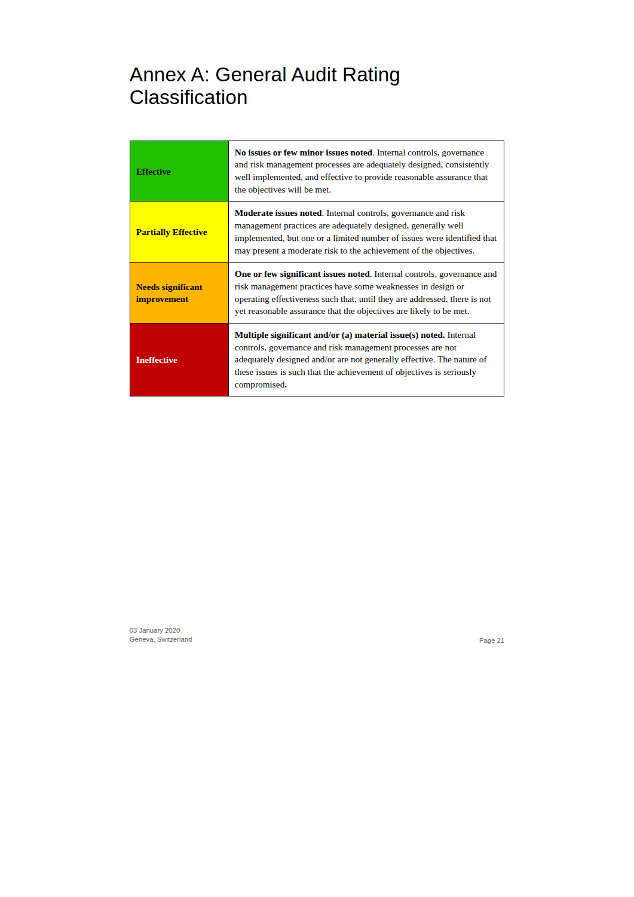Annex A: General Audit Rating Classification
| Effective | No issues or few minor issues noted . Internal controls, governance and risk management processes are adequately designed, consistently well implemented, and effective to provide reasonable assurance that the objectives will be met. |
| Partially Effective | Moderate issues noted . Internal controls, governance and risk management practices are adequately designed, generally well implemented, but one or a limited number of issues were identified that may present a moderate risk to the achievement of the objectives. |
| Needs significant improvement | One or few significant issues noted . Internal controls, governance and risk management practices have some weaknesses in design or operating effectiveness such that, until they are addressed, there is not yet reasonable assurance that the objectives are likely to be met. |
| Ineffective | Multiple significant and/or (a) material issue(s) noted. Internal controls, governance and risk management processes are not adequately designed and/or are not generally effective. The nature of these issues is such that the achievement of objectives is seriously compromised . |
03 January 2020
Geneva, Switzerland
Page 21